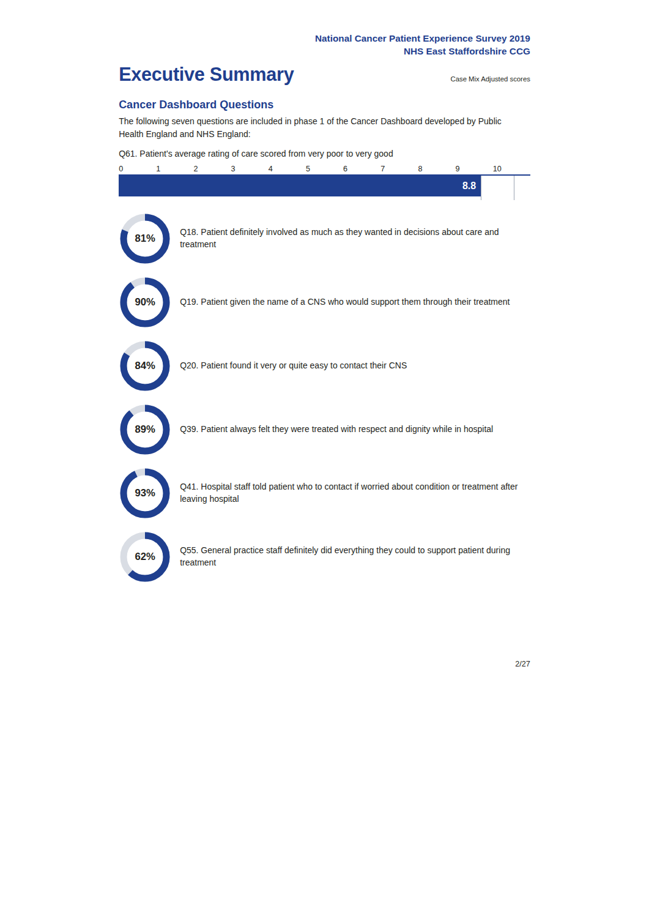National Cancer Patient Experience Survey 2019
NHS East Staffordshire CCG
Executive Summary
Case Mix Adjusted scores
Cancer Dashboard Questions
The following seven questions are included in phase 1 of the Cancer Dashboard developed by Public Health England and NHS England:
Q61. Patient's average rating of care scored from very poor to very good
012345678910
8.8
81%
Q18. Patient definitely involved as much as they wanted in decisions about care and treatment
90%
Q19. Patient given the name of a CNS who would support them through their treatment
84%
Q20. Patient found it very or quite easy to contact their CNS
89%
Q39. Patient always felt they were treated with respect and dignity while in hospital
93%
Q41. Hospital staff told patient who to contact if worried about condition or treatment after leaving hospital
62%
Q55. General practice staff definitely did everything they could to support patient during treatment
2/27